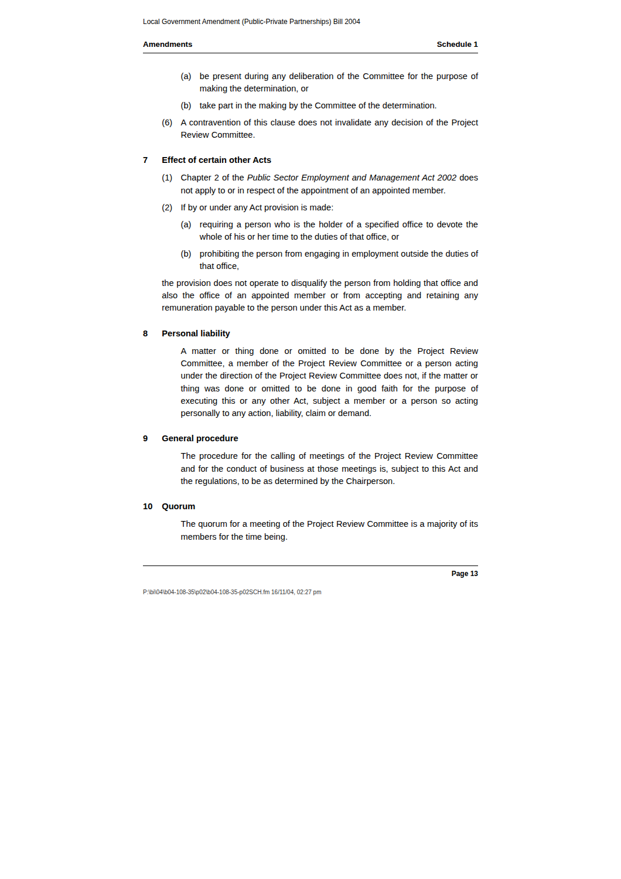Local Government Amendment (Public-Private Partnerships) Bill 2004
Amendments Schedule 1
(a) be present during any deliberation of the Committee for the purpose of making the determination, or
(b) take part in the making by the Committee of the determination.
(6) A contravention of this clause does not invalidate any decision of the Project Review Committee.
7 Effect of certain other Acts
(1) Chapter 2 of the Public Sector Employment and Management Act 2002 does not apply to or in respect of the appointment of an appointed member.
(2) If by or under any Act provision is made:
(a) requiring a person who is the holder of a specified office to devote the whole of his or her time to the duties of that office, or
(b) prohibiting the person from engaging in employment outside the duties of that office,
the provision does not operate to disqualify the person from holding that office and also the office of an appointed member or from accepting and retaining any remuneration payable to the person under this Act as a member.
8 Personal liability
A matter or thing done or omitted to be done by the Project Review Committee, a member of the Project Review Committee or a person acting under the direction of the Project Review Committee does not, if the matter or thing was done or omitted to be done in good faith for the purpose of executing this or any other Act, subject a member or a person so acting personally to any action, liability, claim or demand.
9 General procedure
The procedure for the calling of meetings of the Project Review Committee and for the conduct of business at those meetings is, subject to this Act and the regulations, to be as determined by the Chairperson.
10 Quorum
The quorum for a meeting of the Project Review Committee is a majority of its members for the time being.
Page 13
P:\bi\04\b04-108-35\p02\b04-108-35-p02SCH.fm 16/11/04, 02:27 pm